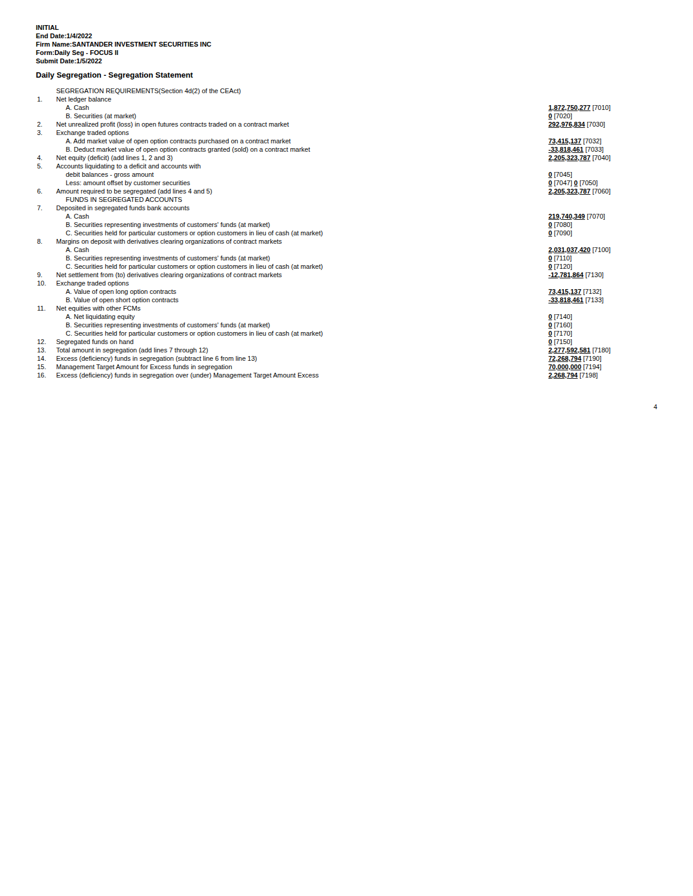INITIAL
End Date:1/4/2022
Firm Name:SANTANDER INVESTMENT SECURITIES INC
Form:Daily Seg - FOCUS II
Submit Date:1/5/2022
Daily Segregation - Segregation Statement
| | SEGREGATION REQUIREMENTS(Section 4d(2) of the CEAct) | |
| 1. | Net ledger balance | |
| | A. Cash | 1,872,750,277 [7010] |
| | B. Securities (at market) | 0 [7020] |
| 2. | Net unrealized profit (loss) in open futures contracts traded on a contract market | 292,976,834 [7030] |
| 3. | Exchange traded options | |
| | A. Add market value of open option contracts purchased on a contract market | 73,415,137 [7032] |
| | B. Deduct market value of open option contracts granted (sold) on a contract market | -33,818,461 [7033] |
| 4. | Net equity (deficit) (add lines 1, 2 and 3) | 2,205,323,787 [7040] |
| 5. | Accounts liquidating to a deficit and accounts with | |
| | debit balances - gross amount | 0 [7045] |
| | Less: amount offset by customer securities | 0 [7047] 0 [7050] |
| 6. | Amount required to be segregated (add lines 4 and 5) | 2,205,323,787 [7060] |
| | FUNDS IN SEGREGATED ACCOUNTS | |
| 7. | Deposited in segregated funds bank accounts | |
| | A. Cash | 219,740,349 [7070] |
| | B. Securities representing investments of customers' funds (at market) | 0 [7080] |
| | C. Securities held for particular customers or option customers in lieu of cash (at market) | 0 [7090] |
| 8. | Margins on deposit with derivatives clearing organizations of contract markets | |
| | A. Cash | 2,031,037,420 [7100] |
| | B. Securities representing investments of customers' funds (at market) | 0 [7110] |
| | C. Securities held for particular customers or option customers in lieu of cash (at market) | 0 [7120] |
| 9. | Net settlement from (to) derivatives clearing organizations of contract markets | -12,781,864 [7130] |
| 10. | Exchange traded options | |
| | A. Value of open long option contracts | 73,415,137 [7132] |
| | B. Value of open short option contracts | -33,818,461 [7133] |
| 11. | Net equities with other FCMs | |
| | A. Net liquidating equity | 0 [7140] |
| | B. Securities representing investments of customers' funds (at market) | 0 [7160] |
| | C. Securities held for particular customers or option customers in lieu of cash (at market) | 0 [7170] |
| 12. | Segregated funds on hand | 0 [7150] |
| 13. | Total amount in segregation (add lines 7 through 12) | 2,277,592,581 [7180] |
| 14. | Excess (deficiency) funds in segregation (subtract line 6 from line 13) | 72,268,794 [7190] |
| 15. | Management Target Amount for Excess funds in segregation | 70,000,000 [7194] |
| 16. | Excess (deficiency) funds in segregation over (under) Management Target Amount Excess | 2,268,794 [7198] |
4